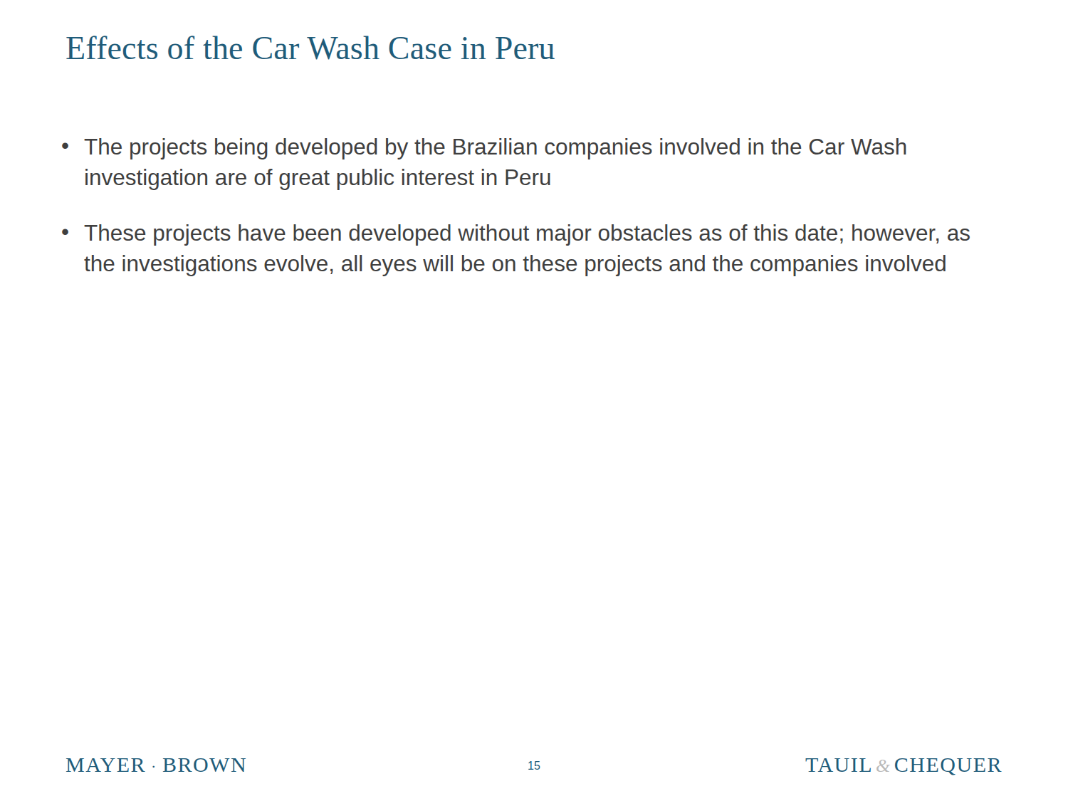Effects of the Car Wash Case in Peru
The projects being developed by the Brazilian companies involved in the Car Wash investigation are of great public interest in Peru
These projects have been developed without major obstacles as of this date; however, as the investigations evolve, all eyes will be on these projects and the companies involved
MAYER · BROWN
15
TAUIL&CHEQUER